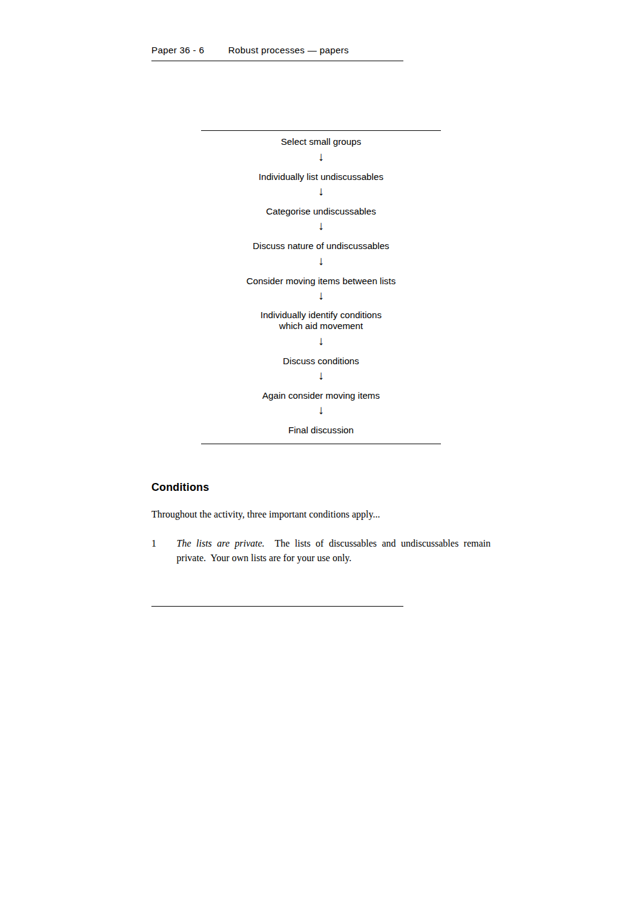Paper 36 - 6 Robust processes — papers
Select small groups
↓
Individually list undiscussables
↓
Categorise undiscussables
↓
Discuss nature of undiscussables
↓
Consider moving items between lists
↓
Individually identify conditions
which aid movement
↓
Discuss conditions
↓
Again consider moving items
↓
Final discussion
Conditions
Throughout the activity, three important conditions apply...
1 The lists are private. The lists of discussables and undiscussables remain private. Your own lists are for your use only.